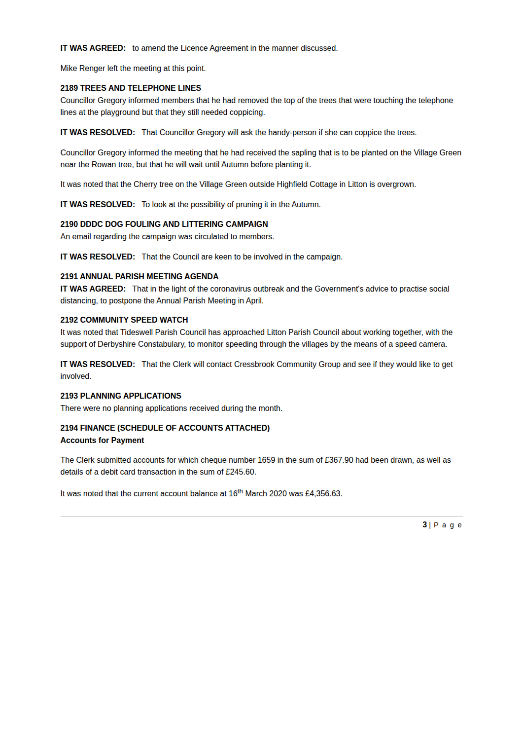IT WAS AGREED: to amend the Licence Agreement in the manner discussed.
Mike Renger left the meeting at this point.
2189 TREES AND TELEPHONE LINES
Councillor Gregory informed members that he had removed the top of the trees that were touching the telephone lines at the playground but that they still needed coppicing.
IT WAS RESOLVED: That Councillor Gregory will ask the handy-person if she can coppice the trees.
Councillor Gregory informed the meeting that he had received the sapling that is to be planted on the Village Green near the Rowan tree, but that he will wait until Autumn before planting it.
It was noted that the Cherry tree on the Village Green outside Highfield Cottage in Litton is overgrown.
IT WAS RESOLVED: To look at the possibility of pruning it in the Autumn.
2190 DDDC DOG FOULING AND LITTERING CAMPAIGN
An email regarding the campaign was circulated to members.
IT WAS RESOLVED: That the Council are keen to be involved in the campaign.
2191 ANNUAL PARISH MEETING AGENDA
IT WAS AGREED: That in the light of the coronavirus outbreak and the Government's advice to practise social distancing, to postpone the Annual Parish Meeting in April.
2192 COMMUNITY SPEED WATCH
It was noted that Tideswell Parish Council has approached Litton Parish Council about working together, with the support of Derbyshire Constabulary, to monitor speeding through the villages by the means of a speed camera.
IT WAS RESOLVED: That the Clerk will contact Cressbrook Community Group and see if they would like to get involved.
2193 PLANNING APPLICATIONS
There were no planning applications received during the month.
2194 FINANCE (SCHEDULE OF ACCOUNTS ATTACHED)
Accounts for Payment
The Clerk submitted accounts for which cheque number 1659 in the sum of £367.90 had been drawn, as well as details of a debit card transaction in the sum of £245.60.
It was noted that the current account balance at 16th March 2020 was £4,356.63.
3 | P a g e